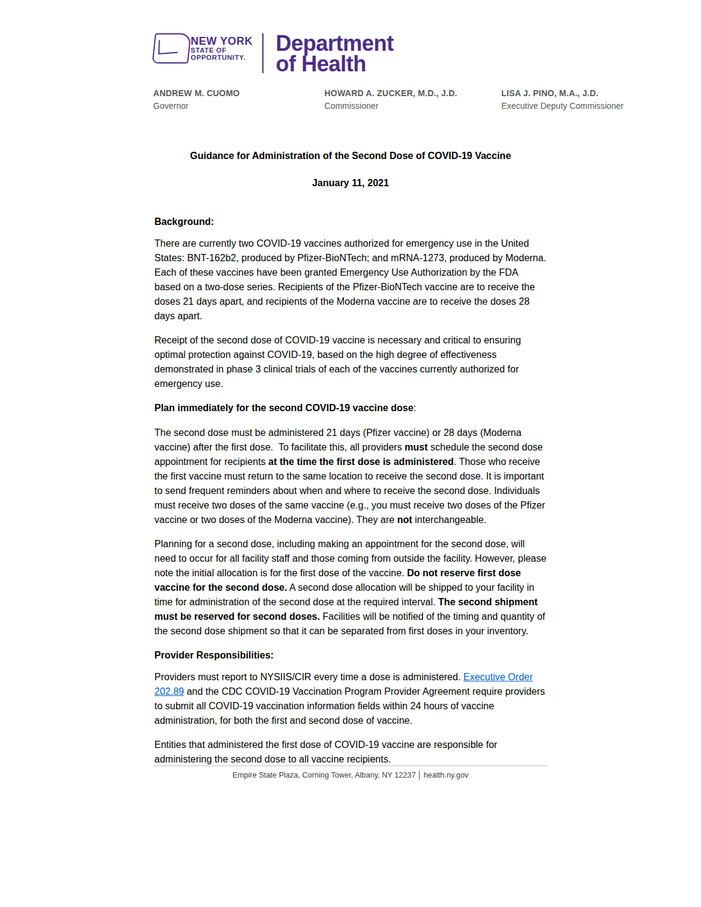NEW YORK
STATE OF
OPPORTUNITY.
Department
of Health
ANDREW M. CUOMO
Governor
HOWARD A. ZUCKER, M.D., J.D.
Commissioner
LISA J. PINO, M.A., J.D.
Executive Deputy Commissioner
Guidance for Administration of the Second Dose of COVID-19 Vaccine
January 11, 2021
Background:
There are currently two COVID-19 vaccines authorized for emergency use in the United States: BNT-162b2, produced by Pfizer-BioNTech; and mRNA-1273, produced by Moderna. Each of these vaccines have been granted Emergency Use Authorization by the FDA based on a two-dose series. Recipients of the Pfizer-BioNTech vaccine are to receive the doses 21 days apart, and recipients of the Moderna vaccine are to receive the doses 28 days apart.
Receipt of the second dose of COVID-19 vaccine is necessary and critical to ensuring optimal protection against COVID-19, based on the high degree of effectiveness demonstrated in phase 3 clinical trials of each of the vaccines currently authorized for emergency use.
Plan immediately for the second COVID-19 vaccine dose:
The second dose must be administered 21 days (Pfizer vaccine) or 28 days (Moderna vaccine) after the first dose. To facilitate this, all providers must schedule the second dose appointment for recipients at the time the first dose is administered. Those who receive the first vaccine must return to the same location to receive the second dose. It is important to send frequent reminders about when and where to receive the second dose. Individuals must receive two doses of the same vaccine (e.g., you must receive two doses of the Pfizer vaccine or two doses of the Moderna vaccine). They are not interchangeable.
Planning for a second dose, including making an appointment for the second dose, will need to occur for all facility staff and those coming from outside the facility. However, please note the initial allocation is for the first dose of the vaccine. Do not reserve first dose vaccine for the second dose. A second dose allocation will be shipped to your facility in time for administration of the second dose at the required interval. The second shipment must be reserved for second doses. Facilities will be notified of the timing and quantity of the second dose shipment so that it can be separated from first doses in your inventory.
Provider Responsibilities:
Providers must report to NYSIIS/CIR every time a dose is administered. Executive Order 202.89 and the CDC COVID-19 Vaccination Program Provider Agreement require providers to submit all COVID-19 vaccination information fields within 24 hours of vaccine administration, for both the first and second dose of vaccine.
Entities that administered the first dose of COVID-19 vaccine are responsible for administering the second dose to all vaccine recipients.
Empire State Plaza, Corning Tower, Albany, NY 12237 │ health.ny.gov